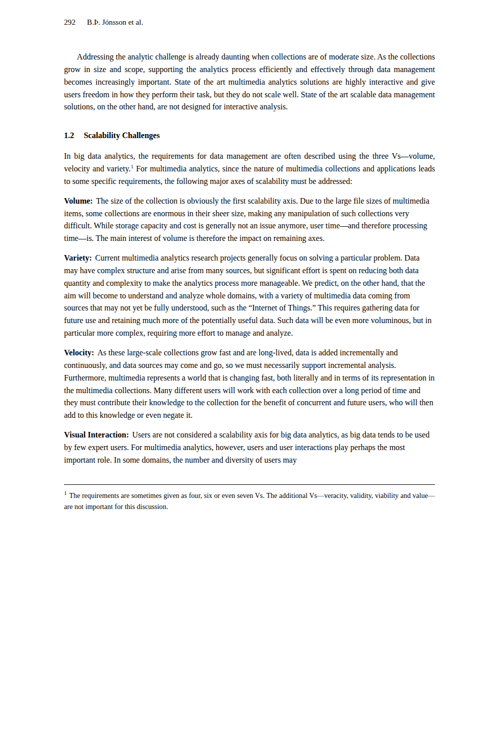292 B.Þ. Jónsson et al.
Addressing the analytic challenge is already daunting when collections are of moderate size. As the collections grow in size and scope, supporting the analytics process efficiently and effectively through data management becomes increasingly important. State of the art multimedia analytics solutions are highly interactive and give users freedom in how they perform their task, but they do not scale well. State of the art scalable data management solutions, on the other hand, are not designed for interactive analysis.
1.2 Scalability Challenges
In big data analytics, the requirements for data management are often described using the three Vs—volume, velocity and variety.1 For multimedia analytics, since the nature of multimedia collections and applications leads to some specific requirements, the following major axes of scalability must be addressed:
Volume:
The size of the collection is obviously the first scalability axis. Due to the large file sizes of multimedia items, some collections are enormous in their sheer size, making any manipulation of such collections very difficult. While storage capacity and cost is generally not an issue anymore, user time—and therefore processing time—is. The main interest of volume is therefore the impact on remaining axes.
Variety:
Current multimedia analytics research projects generally focus on solving a particular problem. Data may have complex structure and arise from many sources, but significant effort is spent on reducing both data quantity and complexity to make the analytics process more manageable. We predict, on the other hand, that the aim will become to understand and analyze whole domains, with a variety of multimedia data coming from sources that may not yet be fully understood, such as the “Internet of Things.” This requires gathering data for future use and retaining much more of the potentially useful data. Such data will be even more voluminous, but in particular more complex, requiring more effort to manage and analyze.
Velocity:
As these large-scale collections grow fast and are long-lived, data is added incrementally and continuously, and data sources may come and go, so we must necessarily support incremental analysis. Furthermore, multimedia represents a world that is changing fast, both literally and in terms of its representation in the multimedia collections. Many different users will work with each collection over a long period of time and they must contribute their knowledge to the collection for the benefit of concurrent and future users, who will then add to this knowledge or even negate it.
Visual Interaction:
Users are not considered a scalability axis for big data analytics, as big data tends to be used by few expert users. For multimedia analytics, however, users and user interactions play perhaps the most important role. In some domains, the number and diversity of users may
1 The requirements are sometimes given as four, six or even seven Vs. The additional Vs—veracity, validity, viability and value—are not important for this discussion.